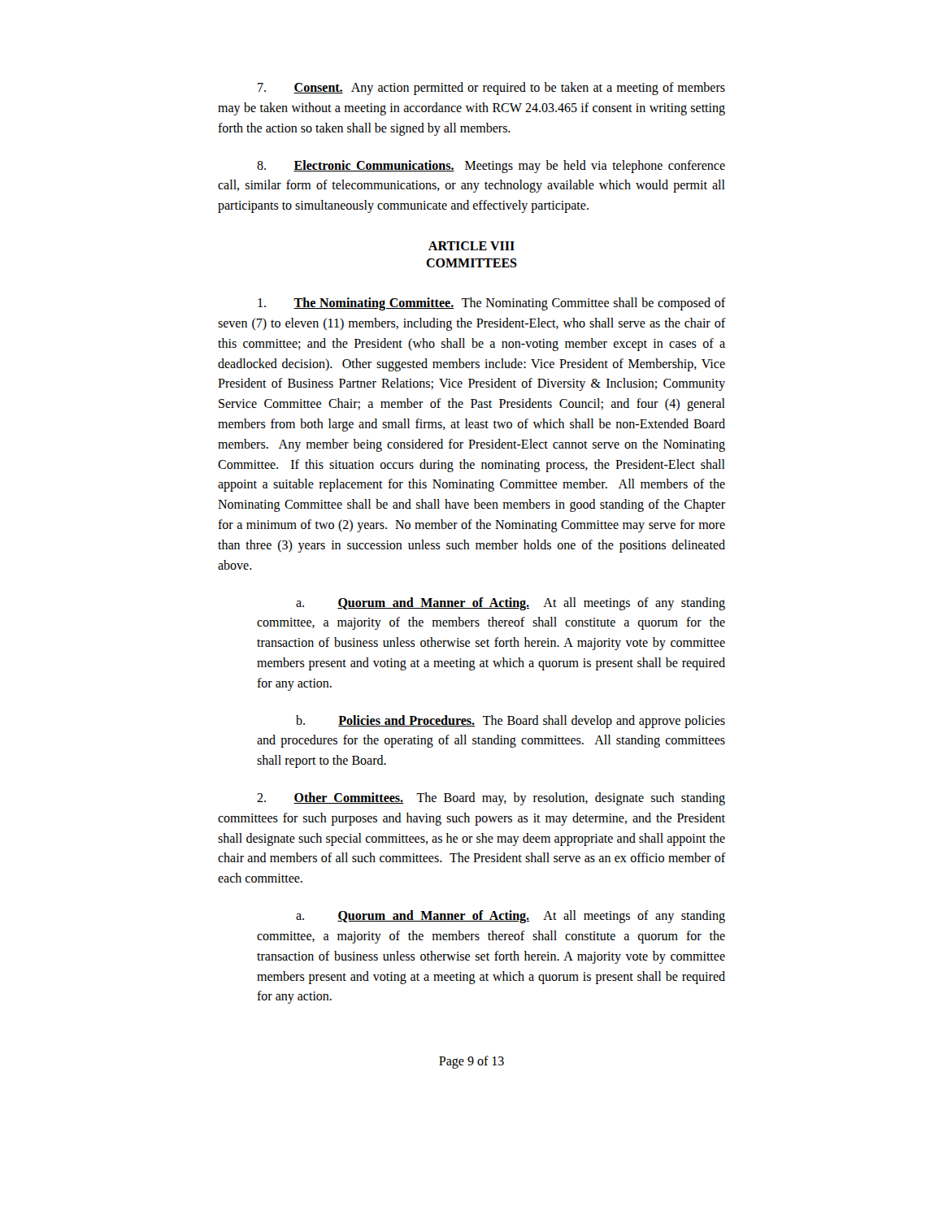7. Consent. Any action permitted or required to be taken at a meeting of members may be taken without a meeting in accordance with RCW 24.03.465 if consent in writing setting forth the action so taken shall be signed by all members.
8. Electronic Communications. Meetings may be held via telephone conference call, similar form of telecommunications, or any technology available which would permit all participants to simultaneously communicate and effectively participate.
ARTICLE VIII
COMMITTEES
1. The Nominating Committee. The Nominating Committee shall be composed of seven (7) to eleven (11) members, including the President-Elect, who shall serve as the chair of this committee; and the President (who shall be a non-voting member except in cases of a deadlocked decision). Other suggested members include: Vice President of Membership, Vice President of Business Partner Relations; Vice President of Diversity & Inclusion; Community Service Committee Chair; a member of the Past Presidents Council; and four (4) general members from both large and small firms, at least two of which shall be non-Extended Board members. Any member being considered for President-Elect cannot serve on the Nominating Committee. If this situation occurs during the nominating process, the President-Elect shall appoint a suitable replacement for this Nominating Committee member. All members of the Nominating Committee shall be and shall have been members in good standing of the Chapter for a minimum of two (2) years. No member of the Nominating Committee may serve for more than three (3) years in succession unless such member holds one of the positions delineated above.
a. Quorum and Manner of Acting. At all meetings of any standing committee, a majority of the members thereof shall constitute a quorum for the transaction of business unless otherwise set forth herein. A majority vote by committee members present and voting at a meeting at which a quorum is present shall be required for any action.
b. Policies and Procedures. The Board shall develop and approve policies and procedures for the operating of all standing committees. All standing committees shall report to the Board.
2. Other Committees. The Board may, by resolution, designate such standing committees for such purposes and having such powers as it may determine, and the President shall designate such special committees, as he or she may deem appropriate and shall appoint the chair and members of all such committees. The President shall serve as an ex officio member of each committee.
a. Quorum and Manner of Acting. At all meetings of any standing committee, a majority of the members thereof shall constitute a quorum for the transaction of business unless otherwise set forth herein. A majority vote by committee members present and voting at a meeting at which a quorum is present shall be required for any action.
Page 9 of 13